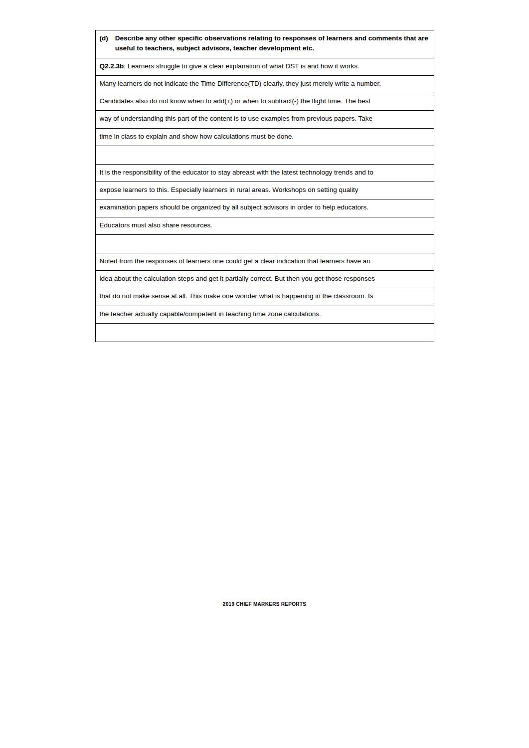| (d) Describe any other specific observations relating to responses of learners and comments that are useful to teachers, subject advisors, teacher development etc. |
| Q2.2.3b : Learners struggle to give a clear explanation of what DST is and how it works. |
| Many learners do not indicate the Time Difference(TD) clearly, they just merely write a number. |
| Candidates also do not know when to add(+) or when to subtract(-) the flight time. The best |
| way of understanding this part of the content is to use examples from previous papers. Take |
| time in class to explain and show how calculations must be done. |
| It is the responsibility of the educator to stay abreast with the latest technology trends and to |
| expose learners to this. Especially learners in rural areas. Workshops on setting quality |
| examination papers should be organized by all subject advisors in order to help educators. |
| Educators must also share resources. |
| Noted from the responses of learners one could get a clear indication that learners have an |
| idea about the calculation steps and get it partially correct. But then you get those responses |
| that do not make sense at all. This make one wonder what is happening in the classroom. Is |
| the teacher actually capable/competent in teaching time zone calculations. |
2019 CHIEF MARKERS REPORTS